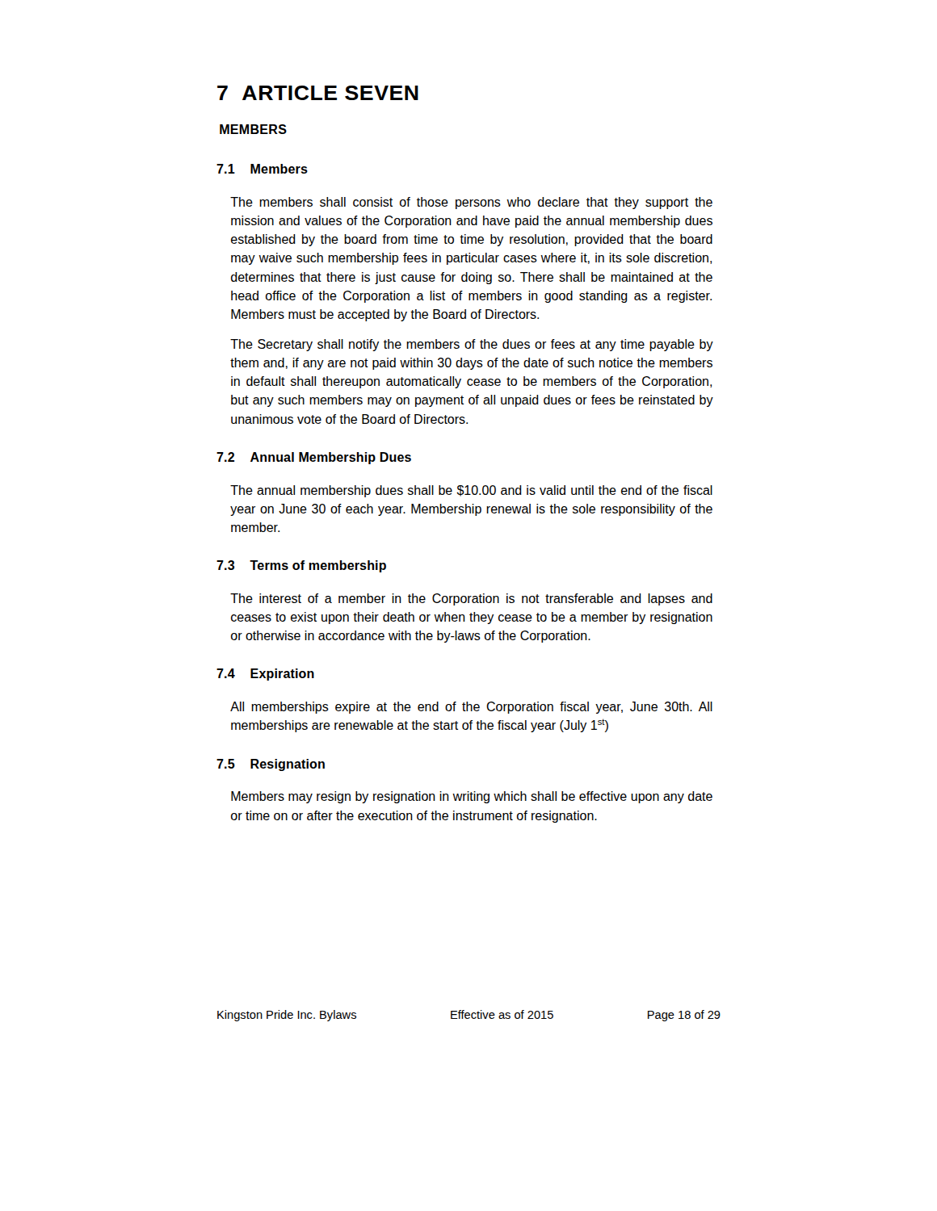7 ARTICLE SEVEN
MEMBERS
7.1 Members
The members shall consist of those persons who declare that they support the mission and values of the Corporation and have paid the annual membership dues established by the board from time to time by resolution, provided that the board may waive such membership fees in particular cases where it, in its sole discretion, determines that there is just cause for doing so. There shall be maintained at the head office of the Corporation a list of members in good standing as a register. Members must be accepted by the Board of Directors.
The Secretary shall notify the members of the dues or fees at any time payable by them and, if any are not paid within 30 days of the date of such notice the members in default shall thereupon automatically cease to be members of the Corporation, but any such members may on payment of all unpaid dues or fees be reinstated by unanimous vote of the Board of Directors.
7.2 Annual Membership Dues
The annual membership dues shall be $10.00 and is valid until the end of the fiscal year on June 30 of each year. Membership renewal is the sole responsibility of the member.
7.3 Terms of membership
The interest of a member in the Corporation is not transferable and lapses and ceases to exist upon their death or when they cease to be a member by resignation or otherwise in accordance with the by-laws of the Corporation.
7.4 Expiration
All memberships expire at the end of the Corporation fiscal year, June 30th. All memberships are renewable at the start of the fiscal year (July 1st)
7.5 Resignation
Members may resign by resignation in writing which shall be effective upon any date or time on or after the execution of the instrument of resignation.
Kingston Pride Inc. Bylaws Effective as of 2015 Page 18 of 29